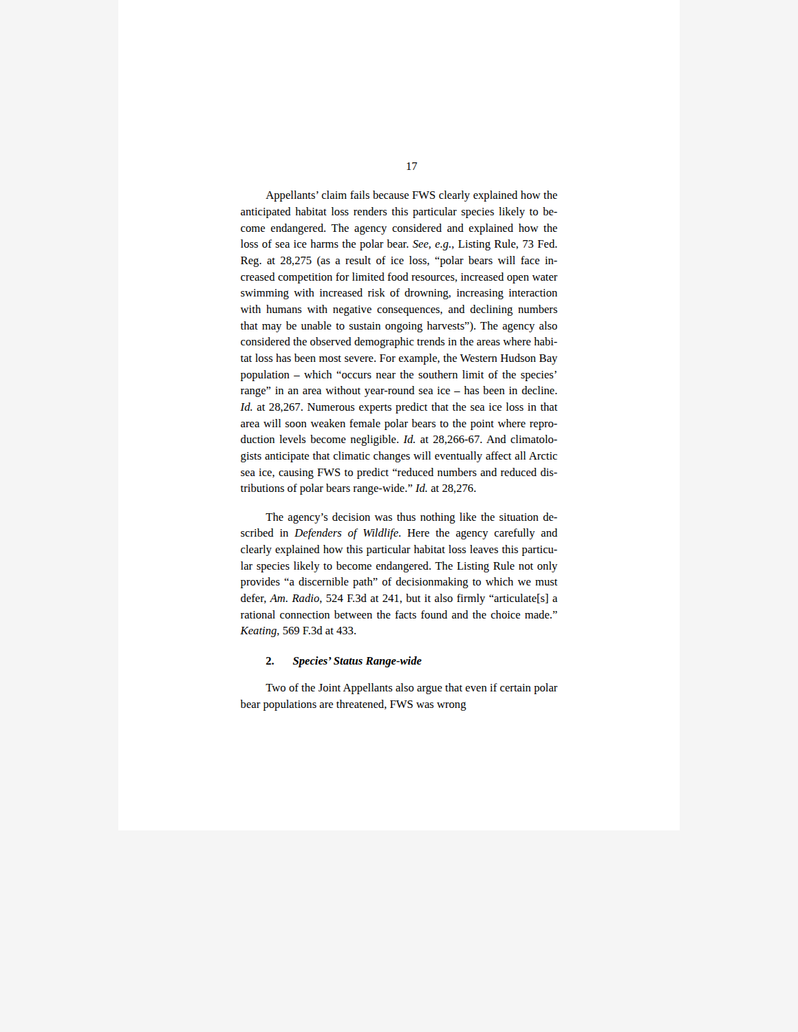17
Appellants’ claim fails because FWS clearly explained how the anticipated habitat loss renders this particular species likely to become endangered. The agency considered and explained how the loss of sea ice harms the polar bear. See, e.g., Listing Rule, 73 Fed. Reg. at 28,275 (as a result of ice loss, “polar bears will face increased competition for limited food resources, increased open water swimming with increased risk of drowning, increasing interaction with humans with negative consequences, and declining numbers that may be unable to sustain ongoing harvests”). The agency also considered the observed demographic trends in the areas where habitat loss has been most severe. For example, the Western Hudson Bay population – which “occurs near the southern limit of the species’ range” in an area without year-round sea ice – has been in decline. Id. at 28,267. Numerous experts predict that the sea ice loss in that area will soon weaken female polar bears to the point where reproduction levels become negligible. Id. at 28,266-67. And climatologists anticipate that climatic changes will eventually affect all Arctic sea ice, causing FWS to predict “reduced numbers and reduced distributions of polar bears range-wide.” Id. at 28,276.
The agency’s decision was thus nothing like the situation described in Defenders of Wildlife. Here the agency carefully and clearly explained how this particular habitat loss leaves this particular species likely to become endangered. The Listing Rule not only provides “a discernible path” of decisionmaking to which we must defer, Am. Radio, 524 F.3d at 241, but it also firmly “articulate[s] a rational connection between the facts found and the choice made.” Keating, 569 F.3d at 433.
2. Species’ Status Range-wide
Two of the Joint Appellants also argue that even if certain polar bear populations are threatened, FWS was wrong